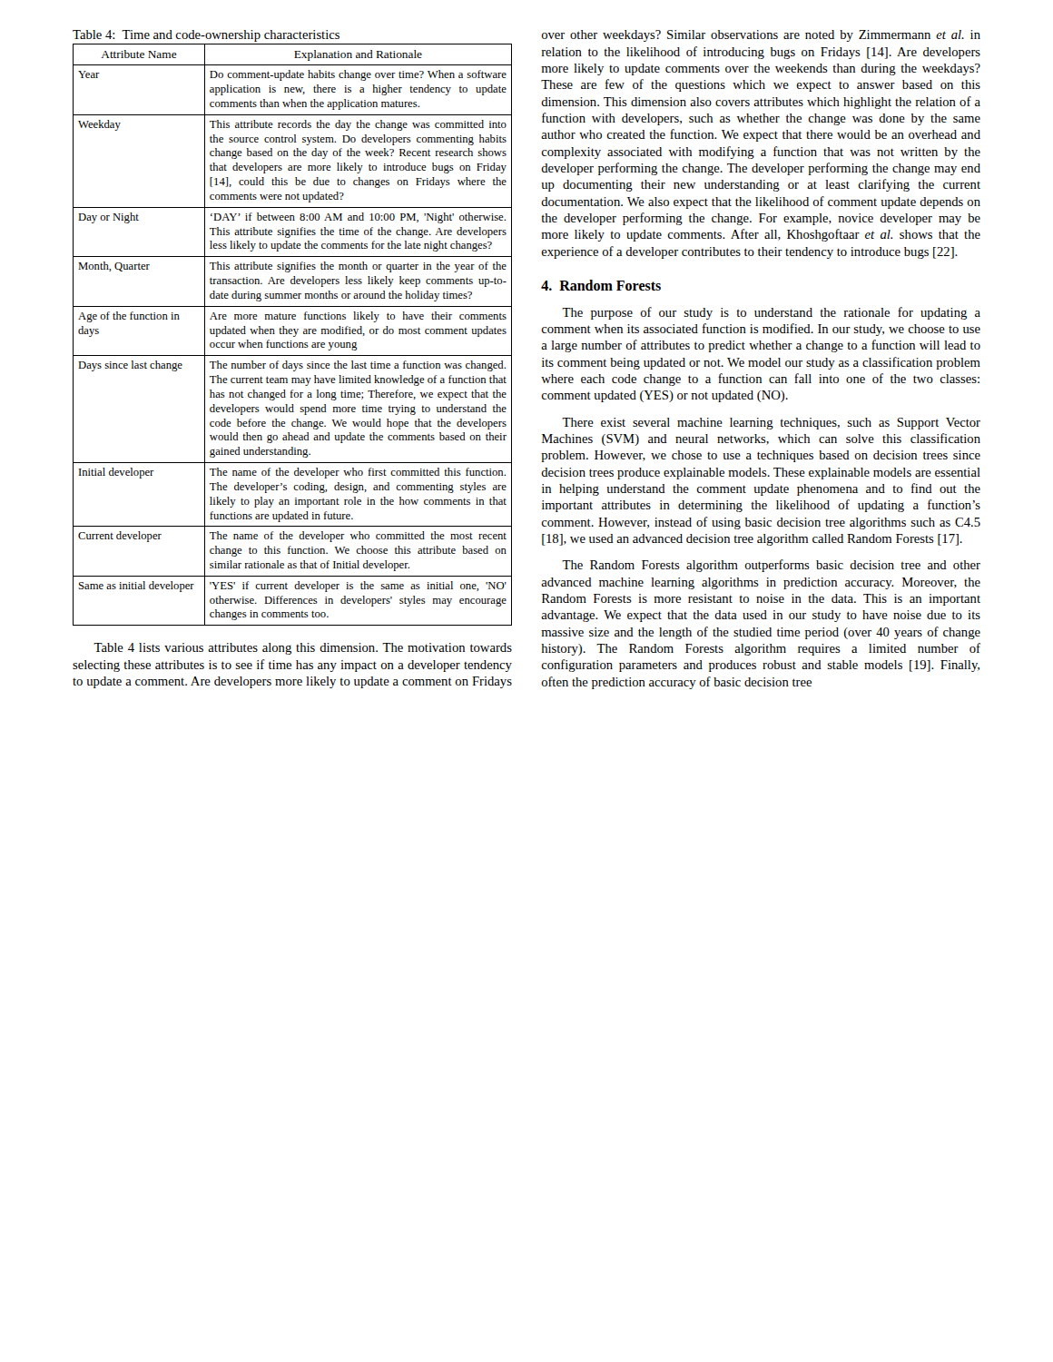Table 4: Time and code-ownership characteristics
| Attribute Name | Explanation and Rationale |
| --- | --- |
| Year | Do comment-update habits change over time? When a software application is new, there is a higher tendency to update comments than when the application matures. |
| Weekday | This attribute records the day the change was committed into the source control system. Do developers commenting habits change based on the day of the week? Recent research shows that developers are more likely to introduce bugs on Friday [14], could this be due to changes on Fridays where the comments were not updated? |
| Day or Night | ‘DAY’ if between 8:00 AM and 10:00 PM, 'Night' otherwise. This attribute signifies the time of the change. Are developers less likely to update the comments for the late night changes? |
| Month, Quarter | This attribute signifies the month or quarter in the year of the transaction. Are developers less likely keep comments up-to-date during summer months or around the holiday times? |
| Age of the function in days | Are more mature functions likely to have their comments updated when they are modified, or do most comment updates occur when functions are young |
| Days since last change | The number of days since the last time a function was changed. The current team may have limited knowledge of a function that has not changed for a long time; Therefore, we expect that the developers would spend more time trying to understand the code before the change. We would hope that the developers would then go ahead and update the comments based on their gained understanding. |
| Initial developer | The name of the developer who first committed this function. The developer’s coding, design, and commenting styles are likely to play an important role in the how comments in that functions are updated in future. |
| Current developer | The name of the developer who committed the most recent change to this function. We choose this attribute based on similar rationale as that of Initial developer. |
| Same as initial developer | 'YES' if current developer is the same as initial one, 'NO' otherwise. Differences in developers' styles may encourage changes in comments too. |
Table 4 lists various attributes along this dimension. The motivation towards selecting these attributes is to see if time has any impact on a developer tendency to update a comment. Are developers more likely to update a comment on Fridays over other weekdays? Similar observations are noted by Zimmermann et al. in relation to the likelihood of introducing bugs on Fridays [14]. Are developers more likely to update comments over the weekends than during the weekdays? These are few of the questions which we expect to answer based on this dimension. This dimension also covers attributes which highlight the relation of a function with developers, such as whether the change was done by the same author who created the function. We expect that there would be an overhead and complexity associated with modifying a function that was not written by the developer performing the change. The developer performing the change may end up documenting their new understanding or at least clarifying the current documentation. We also expect that the likelihood of comment update depends on the developer performing the change. For example, novice developer may be more likely to update comments. After all, Khoshgoftaar et al. shows that the experience of a developer contributes to their tendency to introduce bugs [22].
4. Random Forests
The purpose of our study is to understand the rationale for updating a comment when its associated function is modified. In our study, we choose to use a large number of attributes to predict whether a change to a function will lead to its comment being updated or not. We model our study as a classification problem where each code change to a function can fall into one of the two classes: comment updated (YES) or not updated (NO).
There exist several machine learning techniques, such as Support Vector Machines (SVM) and neural networks, which can solve this classification problem. However, we chose to use a techniques based on decision trees since decision trees produce explainable models. These explainable models are essential in helping understand the comment update phenomena and to find out the important attributes in determining the likelihood of updating a function’s comment. However, instead of using basic decision tree algorithms such as C4.5 [18], we used an advanced decision tree algorithm called Random Forests [17].
The Random Forests algorithm outperforms basic decision tree and other advanced machine learning algorithms in prediction accuracy. Moreover, the Random Forests is more resistant to noise in the data. This is an important advantage. We expect that the data used in our study to have noise due to its massive size and the length of the studied time period (over 40 years of change history). The Random Forests algorithm requires a limited number of configuration parameters and produces robust and stable models [19]. Finally, often the prediction accuracy of basic decision tree